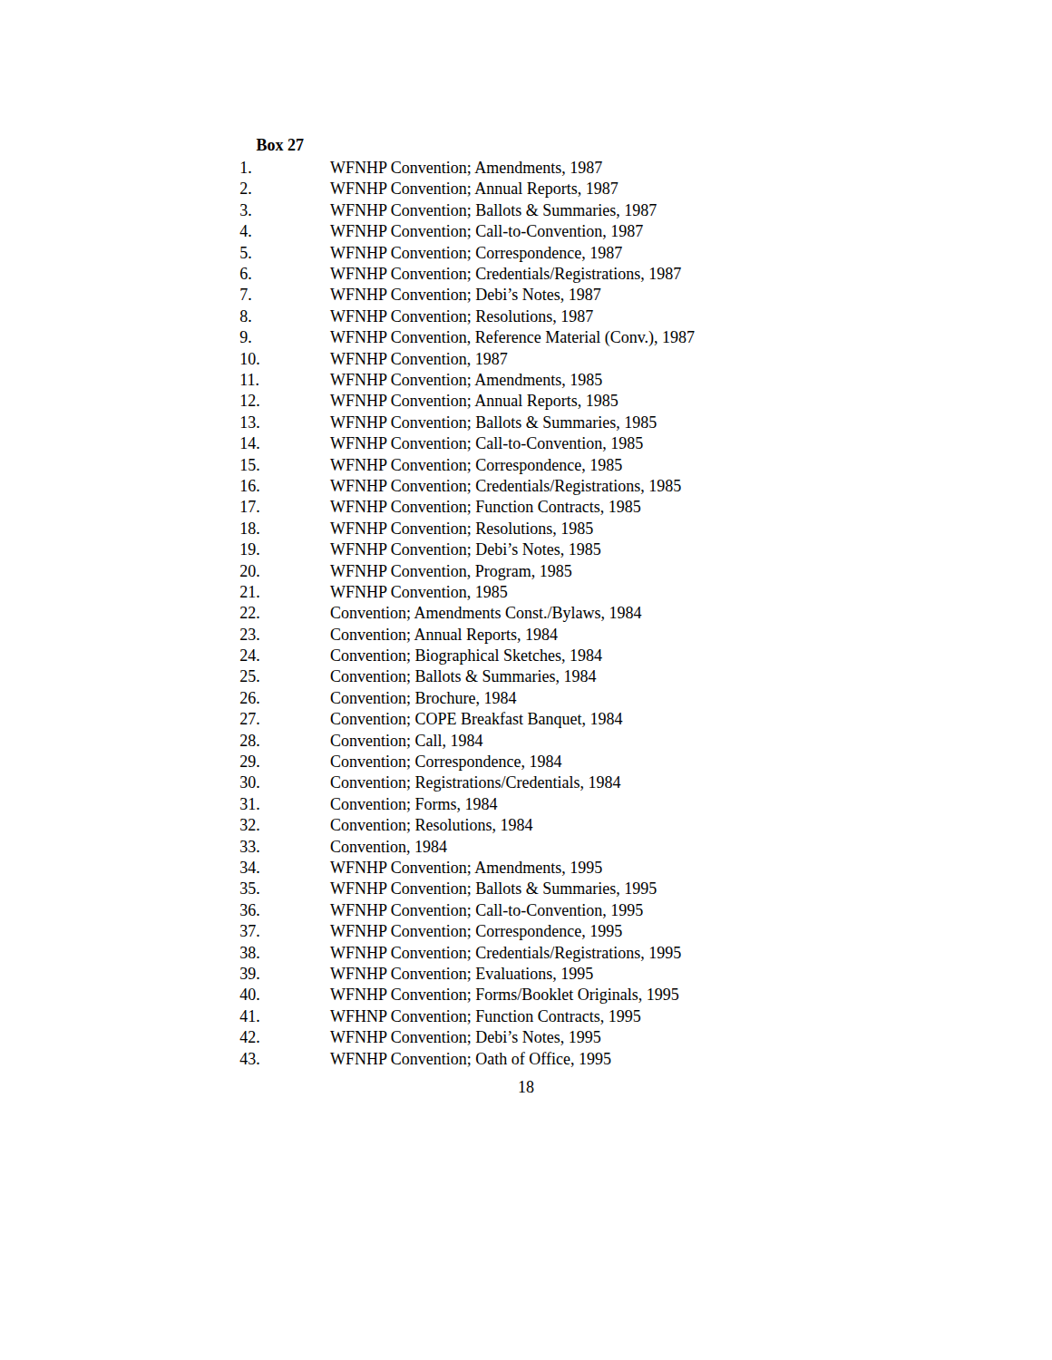Box 27
1. WFNHP Convention; Amendments, 1987
2. WFNHP Convention; Annual Reports, 1987
3. WFNHP Convention; Ballots & Summaries, 1987
4. WFNHP Convention; Call-to-Convention, 1987
5. WFNHP Convention; Correspondence, 1987
6. WFNHP Convention; Credentials/Registrations, 1987
7. WFNHP Convention; Debi’s Notes, 1987
8. WFNHP Convention; Resolutions, 1987
9. WFNHP Convention, Reference Material (Conv.), 1987
10. WFNHP Convention, 1987
11. WFNHP Convention; Amendments, 1985
12. WFNHP Convention; Annual Reports, 1985
13. WFNHP Convention; Ballots & Summaries, 1985
14. WFNHP Convention; Call-to-Convention, 1985
15. WFNHP Convention; Correspondence, 1985
16. WFNHP Convention; Credentials/Registrations, 1985
17. WFNHP Convention; Function Contracts, 1985
18. WFNHP Convention; Resolutions, 1985
19. WFNHP Convention; Debi’s Notes, 1985
20. WFNHP Convention, Program, 1985
21. WFNHP Convention, 1985
22. Convention; Amendments Const./Bylaws, 1984
23. Convention; Annual Reports, 1984
24. Convention; Biographical Sketches, 1984
25. Convention; Ballots & Summaries, 1984
26. Convention; Brochure, 1984
27. Convention; COPE Breakfast Banquet, 1984
28. Convention; Call, 1984
29. Convention; Correspondence, 1984
30. Convention; Registrations/Credentials, 1984
31. Convention; Forms, 1984
32. Convention; Resolutions, 1984
33. Convention, 1984
34. WFNHP Convention; Amendments, 1995
35. WFNHP Convention; Ballots & Summaries, 1995
36. WFNHP Convention; Call-to-Convention, 1995
37. WFNHP Convention; Correspondence, 1995
38. WFNHP Convention; Credentials/Registrations, 1995
39. WFNHP Convention; Evaluations, 1995
40. WFNHP Convention; Forms/Booklet Originals, 1995
41. WFHNP Convention; Function Contracts, 1995
42. WFNHP Convention; Debi’s Notes, 1995
43. WFNHP Convention; Oath of Office, 1995
18